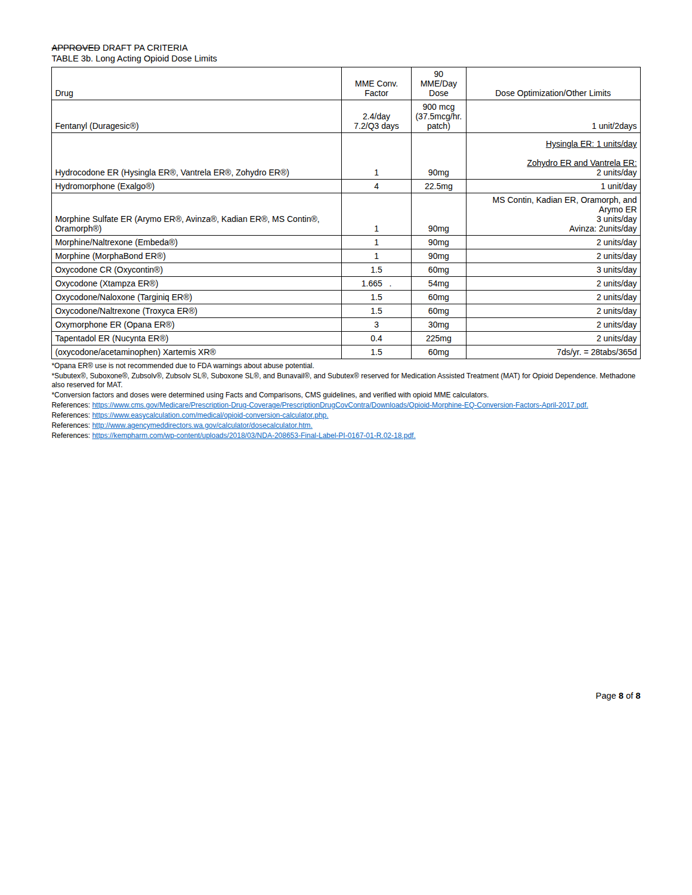APPROVED DRAFT PA CRITERIA
TABLE 3b. Long Acting Opioid Dose Limits
| Drug | MME Conv. Factor | 90 MME/Day Dose | Dose Optimization/Other Limits |
| --- | --- | --- | --- |
| Fentanyl (Duragesic®) | 2.4/day 7.2/Q3 days | 900 mcg (37.5mcg/hr. patch) | 1 unit/2days |
| Hydrocodone ER (Hysingla ER®, Vantrela ER®, Zohydro ER®) | 1 | 90mg | Hysingla ER: 1 units/day Zohydro ER and Vantrela ER: 2 units/day |
| Hydromorphone (Exalgo®) | 4 | 22.5mg | 1 unit/day |
| Morphine Sulfate ER (Arymo ER®, Avinza®, Kadian ER®, MS Contin®, Oramorph®) | 1 | 90mg | MS Contin, Kadian ER, Oramorph, and Arymo ER 3 units/day Avinza: 2units/day |
| Morphine/Naltrexone (Embeda®) | 1 | 90mg | 2 units/day |
| Morphine (MorphaBond ER®) | 1 | 90mg | 2 units/day |
| Oxycodone CR (Oxycontin®) | 1.5 | 60mg | 3 units/day |
| Oxycodone (Xtampza ER®) | 1.665 . | 54mg | 2 units/day |
| Oxycodone/Naloxone (Targiniq ER®) | 1.5 | 60mg | 2 units/day |
| Oxycodone/Naltrexone (Troxyca ER®) | 1.5 | 60mg | 2 units/day |
| Oxymorphone ER (Opana ER®) | 3 | 30mg | 2 units/day |
| Tapentadol ER (Nucynta ER®) | 0.4 | 225mg | 2 units/day |
| (oxycodone/acetaminophen) Xartemis XR® | 1.5 | 60mg | 7ds/yr. = 28tabs/365d |
*Opana ER® use is not recommended due to FDA warnings about abuse potential.
*Subutex®, Suboxone®, Zubsolv®, Zubsolv SL®, Suboxone SL®, and Bunavail®, and Subutex® reserved for Medication Assisted Treatment (MAT) for Opioid Dependence. Methadone also reserved for MAT.
*Conversion factors and doses were determined using Facts and Comparisons, CMS guidelines, and verified with opioid MME calculators.
References: https://www.cms.gov/Medicare/Prescription-Drug-Coverage/PrescriptionDrugCovContra/Downloads/Opioid-Morphine-EQ-Conversion-Factors-April-2017.pdf.
References: https://www.easycalculation.com/medical/opioid-conversion-calculator.php.
References: http://www.agencymeddirectors.wa.gov/calculator/dosecalculator.htm.
References: https://kempharm.com/wp-content/uploads/2018/03/NDA-208653-Final-Label-PI-0167-01-R.02-18.pdf.
Page 8 of 8